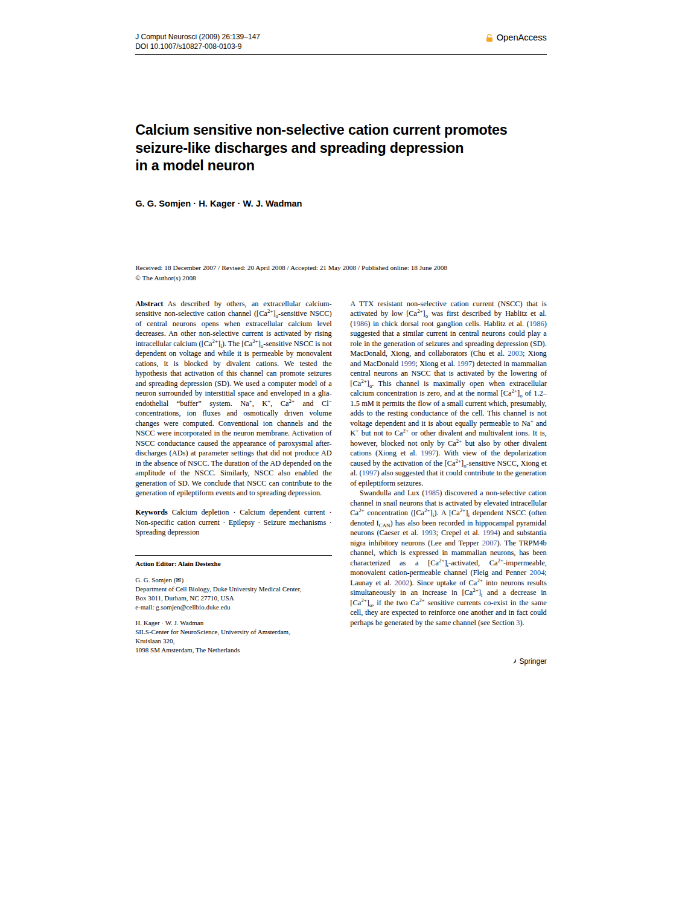J Comput Neurosci (2009) 26:139–147
DOI 10.1007/s10827-008-0103-9
OpenAccess
Calcium sensitive non-selective cation current promotes
seizure-like discharges and spreading depression
in a model neuron
G. G. Somjen · H. Kager · W. J. Wadman
Received: 18 December 2007 / Revised: 20 April 2008 / Accepted: 21 May 2008 / Published online: 18 June 2008
© The Author(s) 2008
Abstract As described by others, an extracellular calcium-sensitive non-selective cation channel ([Ca2+]o-sensitive NSCC) of central neurons opens when extracellular calcium level decreases. An other non-selective current is activated by rising intracellular calcium ([Ca2+]i). The [Ca2+]o-sensitive NSCC is not dependent on voltage and while it is permeable by monovalent cations, it is blocked by divalent cations. We tested the hypothesis that activation of this channel can promote seizures and spreading depression (SD). We used a computer model of a neuron surrounded by interstitial space and enveloped in a glia-endothelial “buffer” system. Na+, K+, Ca2+ and Cl− concentrations, ion fluxes and osmotically driven volume changes were computed. Conventional ion channels and the NSCC were incorporated in the neuron membrane. Activation of NSCC conductance caused the appearance of paroxysmal after-discharges (ADs) at parameter settings that did not produce AD in the absence of NSCC. The duration of the AD depended on the amplitude of the NSCC. Similarly, NSCC also enabled the generation of SD. We conclude that NSCC can contribute to the generation of epileptiform events and to spreading depression.
Keywords Calcium depletion · Calcium dependent current · Non-specific cation current · Epilepsy · Seizure mechanisms · Spreading depression
Action Editor: Alain Destexhe
G. G. Somjen (✉)
Department of Cell Biology, Duke University Medical Center,
Box 3011, Durham, NC 27710, USA
e-mail: g.somjen@cellbio.duke.edu
H. Kager · W. J. Wadman
SILS-Center for NeuroScience, University of Amsterdam,
Kruislaan 320,
1098 SM Amsterdam, The Netherlands
A TTX resistant non-selective cation current (NSCC) that is activated by low [Ca2+]o was first described by Hablitz et al. (1986) in chick dorsal root ganglion cells. Hablitz et al. (1986) suggested that a similar current in central neurons could play a role in the generation of seizures and spreading depression (SD). MacDonald, Xiong, and collaborators (Chu et al. 2003; Xiong and MacDonald 1999; Xiong et al. 1997) detected in mammalian central neurons an NSCC that is activated by the lowering of [Ca2+]o. This channel is maximally open when extracellular calcium concentration is zero, and at the normal [Ca2+]o of 1.2–1.5 mM it permits the flow of a small current which, presumably, adds to the resting conductance of the cell. This channel is not voltage dependent and it is about equally permeable to Na+ and K+ but not to Ca2+ or other divalent and multivalent ions. It is, however, blocked not only by Ca2+ but also by other divalent cations (Xiong et al. 1997). With view of the depolarization caused by the activation of the [Ca2+]o-sensitive NSCC, Xiong et al. (1997) also suggested that it could contribute to the generation of epileptiform seizures.
Swandulla and Lux (1985) discovered a non-selective cation channel in snail neurons that is activated by elevated intracellular Ca2+ concentration ([Ca2+]i). A [Ca2+]i dependent NSCC (often denoted ICAN) has also been recorded in hippocampal pyramidal neurons (Caeser et al. 1993; Crepel et al. 1994) and substantia nigra inhibitory neurons (Lee and Tepper 2007). The TRPM4b channel, which is expressed in mammalian neurons, has been characterized as a [Ca2+]i-activated, Ca2+-impermeable, monovalent cation-permeable channel (Fleig and Penner 2004; Launay et al. 2002). Since uptake of Ca2+ into neurons results simultaneously in an increase in [Ca2+]i and a decrease in [Ca2+]o, if the two Ca2+ sensitive currents co-exist in the same cell, they are expected to reinforce one another and in fact could perhaps be generated by the same channel (see Section 3).
Springer